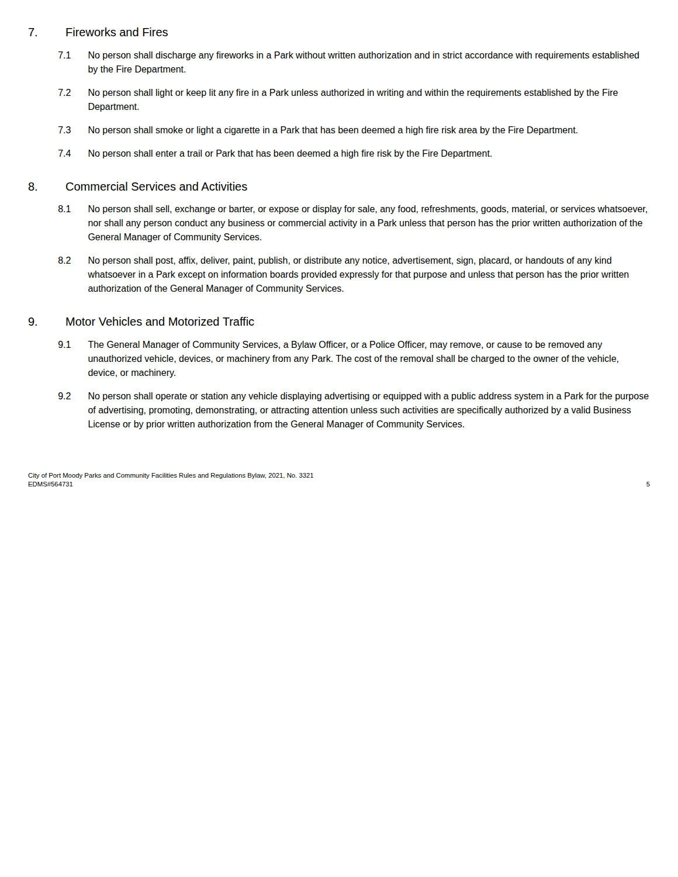7. Fireworks and Fires
7.1 No person shall discharge any fireworks in a Park without written authorization and in strict accordance with requirements established by the Fire Department.
7.2 No person shall light or keep lit any fire in a Park unless authorized in writing and within the requirements established by the Fire Department.
7.3 No person shall smoke or light a cigarette in a Park that has been deemed a high fire risk area by the Fire Department.
7.4 No person shall enter a trail or Park that has been deemed a high fire risk by the Fire Department.
8. Commercial Services and Activities
8.1 No person shall sell, exchange or barter, or expose or display for sale, any food, refreshments, goods, material, or services whatsoever, nor shall any person conduct any business or commercial activity in a Park unless that person has the prior written authorization of the General Manager of Community Services.
8.2 No person shall post, affix, deliver, paint, publish, or distribute any notice, advertisement, sign, placard, or handouts of any kind whatsoever in a Park except on information boards provided expressly for that purpose and unless that person has the prior written authorization of the General Manager of Community Services.
9. Motor Vehicles and Motorized Traffic
9.1 The General Manager of Community Services, a Bylaw Officer, or a Police Officer, may remove, or cause to be removed any unauthorized vehicle, devices, or machinery from any Park. The cost of the removal shall be charged to the owner of the vehicle, device, or machinery.
9.2 No person shall operate or station any vehicle displaying advertising or equipped with a public address system in a Park for the purpose of advertising, promoting, demonstrating, or attracting attention unless such activities are specifically authorized by a valid Business License or by prior written authorization from the General Manager of Community Services.
City of Port Moody Parks and Community Facilities Rules and Regulations Bylaw, 2021, No. 3321
EDMS#564731
5